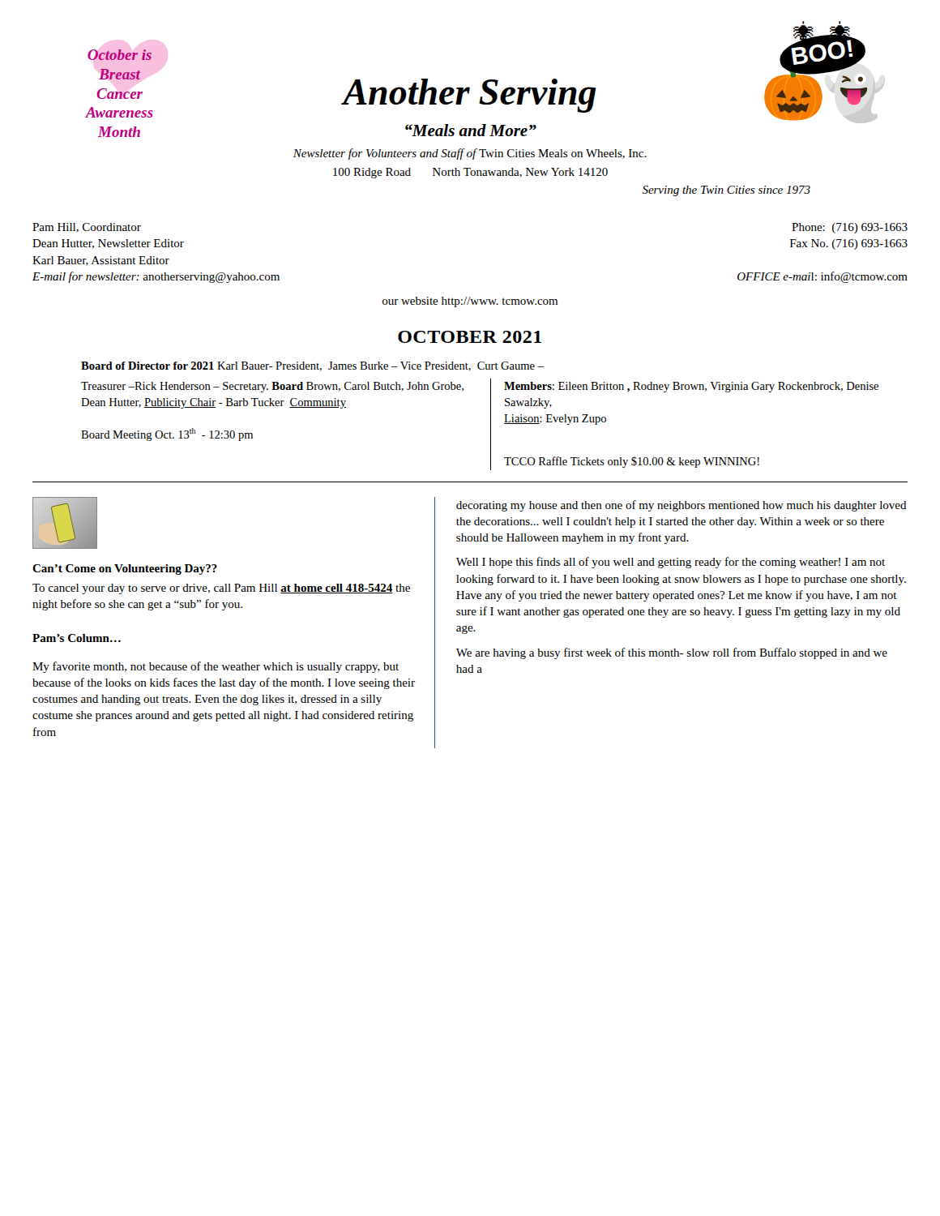❤ October is
Breast
Cancer
Awareness
Month
🕷 🕷 BOO!
🎃👻
Another Serving
“Meals and More”
Newsletter for Volunteers and Staff of Twin Cities Meals on Wheels, Inc.
100 Ridge Road North Tonawanda, New York 14120
Serving the Twin Cities since 1973
| Pam Hill, Coordinator | Phone: (716) 693-1663 |
| Dean Hutter, Newsletter Editor | Fax No. (716) 693-1663 |
| Karl Bauer, Assistant Editor | |
| E-mail for newsletter: anotherserving@yahoo.com | OFFICE e-mai l: info@tcmow.com |
our website http://www. tcmow.com
OCTOBER 2021
Board of Director for 2021 Karl Bauer- President, James Burke – Vice President, Curt Gaume –
Treasurer –Rick Henderson – Secretary. Board Brown, Carol Butch, John Grobe, Dean Hutter, Publicity Chair - Barb Tucker Community
Board Meeting Oct. 13th - 12:30 pm
Members: Eileen Britton , Rodney Brown, Virginia Gary Rockenbrock, Denise Sawalzky,
Liaison: Evelyn Zupo
TCCO Raffle Tickets only $10.00 & keep WINNING!
Can’t Come on Volunteering Day??
To cancel your day to serve or drive, call Pam Hill at home cell 418-5424 the night before so she can get a “sub” for you.
Pam’s Column…
My favorite month, not because of the weather which is usually crappy, but because of the looks on kids faces the last day of the month. I love seeing their costumes and handing out treats. Even the dog likes it, dressed in a silly costume she prances around and gets petted all night. I had considered retiring from
decorating my house and then one of my neighbors mentioned how much his daughter loved the decorations... well I couldn't help it I started the other day. Within a week or so there should be Halloween mayhem in my front yard.
Well I hope this finds all of you well and getting ready for the coming weather! I am not looking forward to it. I have been looking at snow blowers as I hope to purchase one shortly. Have any of you tried the newer battery operated ones? Let me know if you have, I am not sure if I want another gas operated one they are so heavy. I guess I'm getting lazy in my old age.
We are having a busy first week of this month- slow roll from Buffalo stopped in and we had a